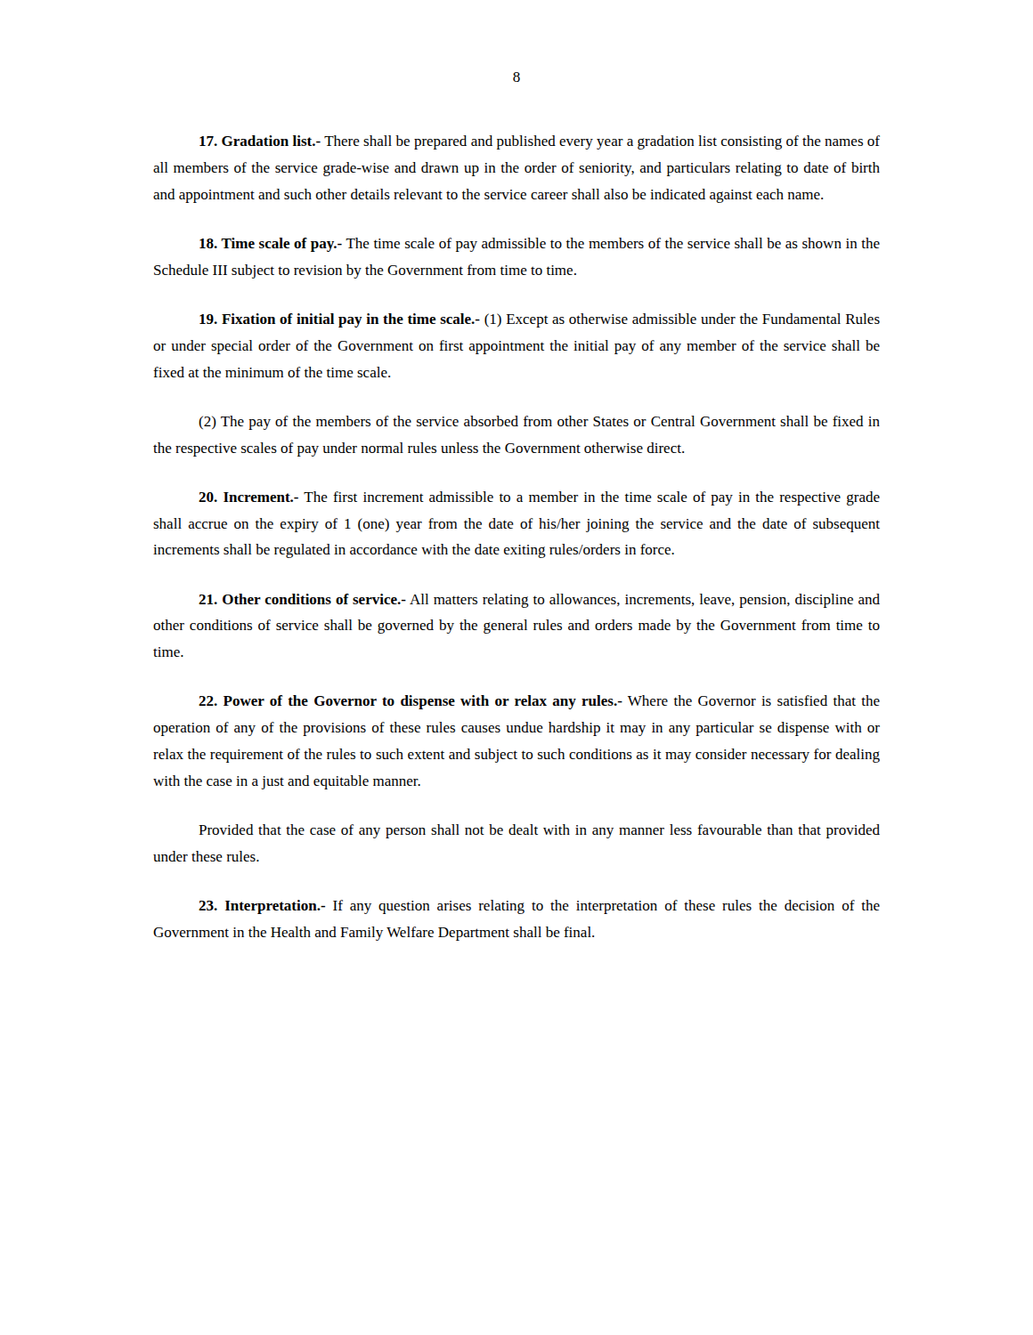8
17. Gradation list.- There shall be prepared and published every year a gradation list consisting of the names of all members of the service grade-wise and drawn up in the order of seniority, and particulars relating to date of birth and appointment and such other details relevant to the service career shall also be indicated against each name.
18. Time scale of pay.- The time scale of pay admissible to the members of the service shall be as shown in the Schedule III subject to revision by the Government from time to time.
19. Fixation of initial pay in the time scale.- (1) Except as otherwise admissible under the Fundamental Rules or under special order of the Government on first appointment the initial pay of any member of the service shall be fixed at the minimum of the time scale.
(2) The pay of the members of the service absorbed from other States or Central Government shall be fixed in the respective scales of pay under normal rules unless the Government otherwise direct.
20. Increment.- The first increment admissible to a member in the time scale of pay in the respective grade shall accrue on the expiry of 1 (one) year from the date of his/her joining the service and the date of subsequent increments shall be regulated in accordance with the date exiting rules/orders in force.
21. Other conditions of service.- All matters relating to allowances, increments, leave, pension, discipline and other conditions of service shall be governed by the general rules and orders made by the Government from time to time.
22. Power of the Governor to dispense with or relax any rules.- Where the Governor is satisfied that the operation of any of the provisions of these rules causes undue hardship it may in any particular se dispense with or relax the requirement of the rules to such extent and subject to such conditions as it may consider necessary for dealing with the case in a just and equitable manner.
Provided that the case of any person shall not be dealt with in any manner less favourable than that provided under these rules.
23. Interpretation.- If any question arises relating to the interpretation of these rules the decision of the Government in the Health and Family Welfare Department shall be final.